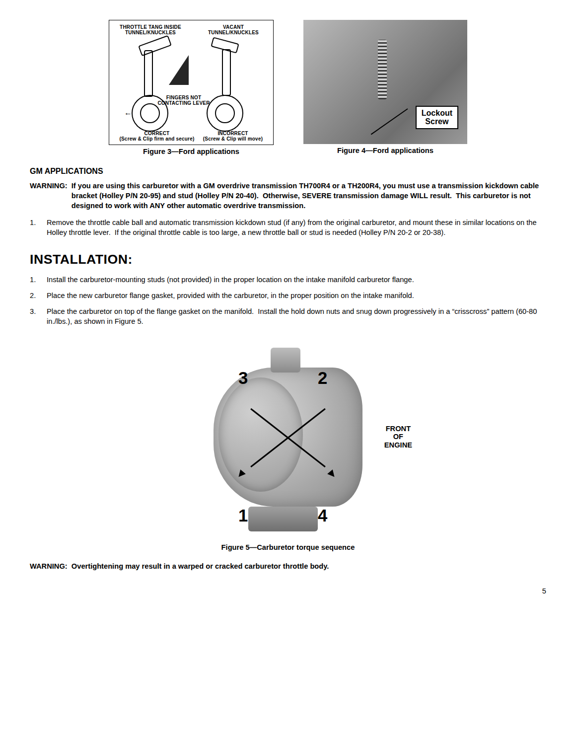THROTTLE TANG INSIDE
TUNNEL/KNUCKLES
VACANT TUNNEL/KNUCKLES
FINGERS NOT
CONTACTING LEVER
←
CORRECT
(Screw & Clip firm and secure)
INCORRECT
(Screw & Clip will move)
Figure 3—Ford applications
Lockout
Screw
Figure 4—Ford applications
GM APPLICATIONS
WARNING: If you are using this carburetor with a GM overdrive transmission TH700R4 or a TH200R4, you must use a transmission kickdown cable bracket (Holley P/N 20-95) and stud (Holley P/N 20-40). Otherwise, SEVERE transmission damage WILL result. This carburetor is not designed to work with ANY other automatic overdrive transmission.
Remove the throttle cable ball and automatic transmission kickdown stud (if any) from the original carburetor, and mount these in similar locations on the Holley throttle lever. If the original throttle cable is too large, a new throttle ball or stud is needed (Holley P/N 20-2 or 20-38).
INSTALLATION:
Install the carburetor-mounting studs (not provided) in the proper location on the intake manifold carburetor flange.
Place the new carburetor flange gasket, provided with the carburetor, in the proper position on the intake manifold.
Place the carburetor on top of the flange gasket on the manifold. Install the hold down nuts and snug down progressively in a “crisscross” pattern (60-80 in./lbs.), as shown in Figure 5.
3
2
1
4
FRONT
OF
ENGINE
Figure 5—Carburetor torque sequence
WARNING: Overtightening may result in a warped or cracked carburetor throttle body.
5